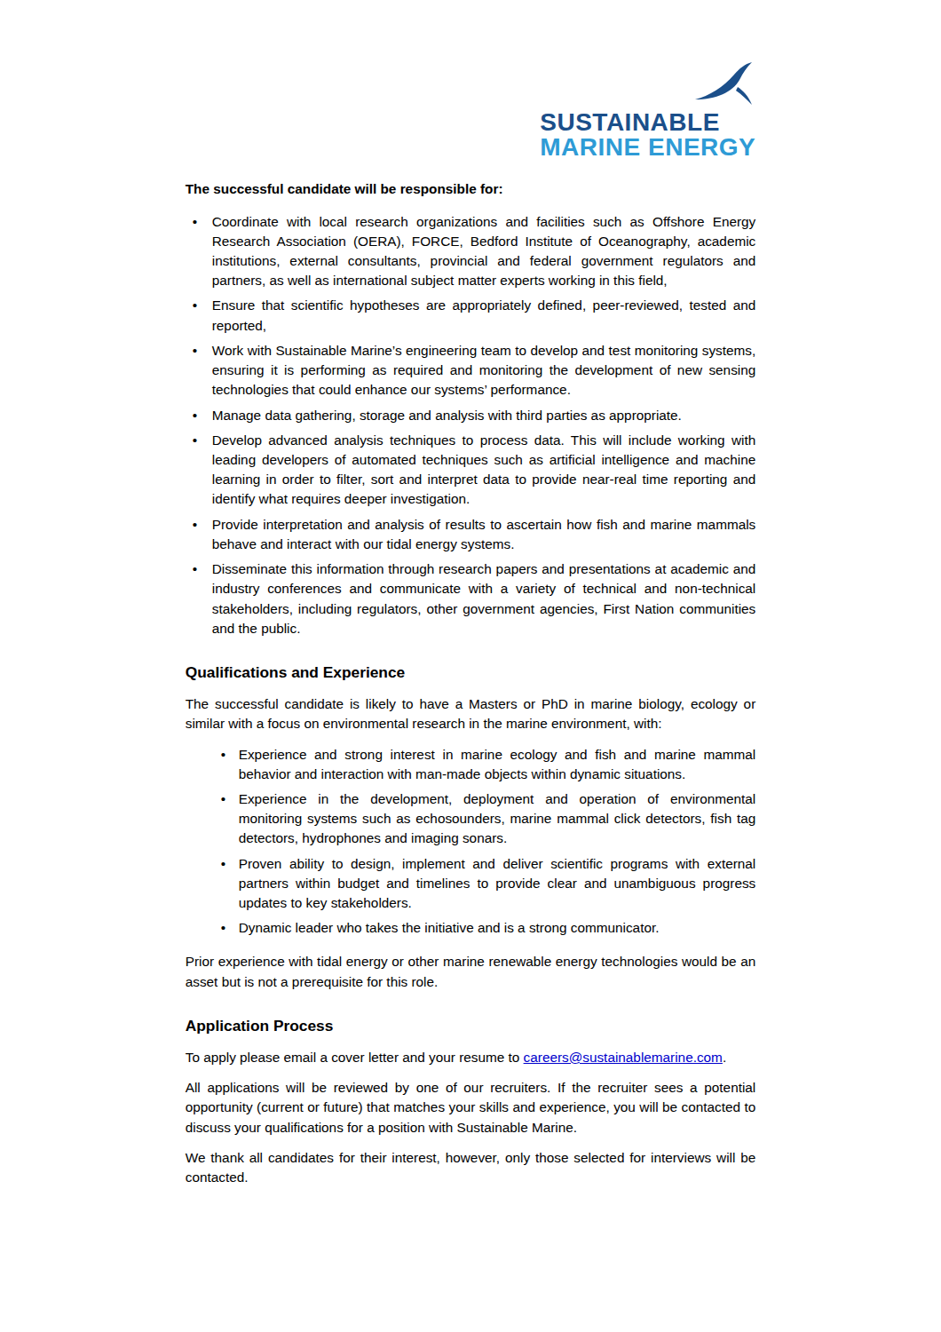SUSTAINABLE MARINE ENERGY
The successful candidate will be responsible for:
Coordinate with local research organizations and facilities such as Offshore Energy Research Association (OERA), FORCE, Bedford Institute of Oceanography, academic institutions, external consultants, provincial and federal government regulators and partners, as well as international subject matter experts working in this field,
Ensure that scientific hypotheses are appropriately defined, peer-reviewed, tested and reported,
Work with Sustainable Marine’s engineering team to develop and test monitoring systems, ensuring it is performing as required and monitoring the development of new sensing technologies that could enhance our systems’ performance.
Manage data gathering, storage and analysis with third parties as appropriate.
Develop advanced analysis techniques to process data. This will include working with leading developers of automated techniques such as artificial intelligence and machine learning in order to filter, sort and interpret data to provide near-real time reporting and identify what requires deeper investigation.
Provide interpretation and analysis of results to ascertain how fish and marine mammals behave and interact with our tidal energy systems.
Disseminate this information through research papers and presentations at academic and industry conferences and communicate with a variety of technical and non-technical stakeholders, including regulators, other government agencies, First Nation communities and the public.
Qualifications and Experience
The successful candidate is likely to have a Masters or PhD in marine biology, ecology or similar with a focus on environmental research in the marine environment, with:
Experience and strong interest in marine ecology and fish and marine mammal behavior and interaction with man-made objects within dynamic situations.
Experience in the development, deployment and operation of environmental monitoring systems such as echosounders, marine mammal click detectors, fish tag detectors, hydrophones and imaging sonars.
Proven ability to design, implement and deliver scientific programs with external partners within budget and timelines to provide clear and unambiguous progress updates to key stakeholders.
Dynamic leader who takes the initiative and is a strong communicator.
Prior experience with tidal energy or other marine renewable energy technologies would be an asset but is not a prerequisite for this role.
Application Process
To apply please email a cover letter and your resume to careers@sustainablemarine.com.
All applications will be reviewed by one of our recruiters. If the recruiter sees a potential opportunity (current or future) that matches your skills and experience, you will be contacted to discuss your qualifications for a position with Sustainable Marine.
We thank all candidates for their interest, however, only those selected for interviews will be contacted.